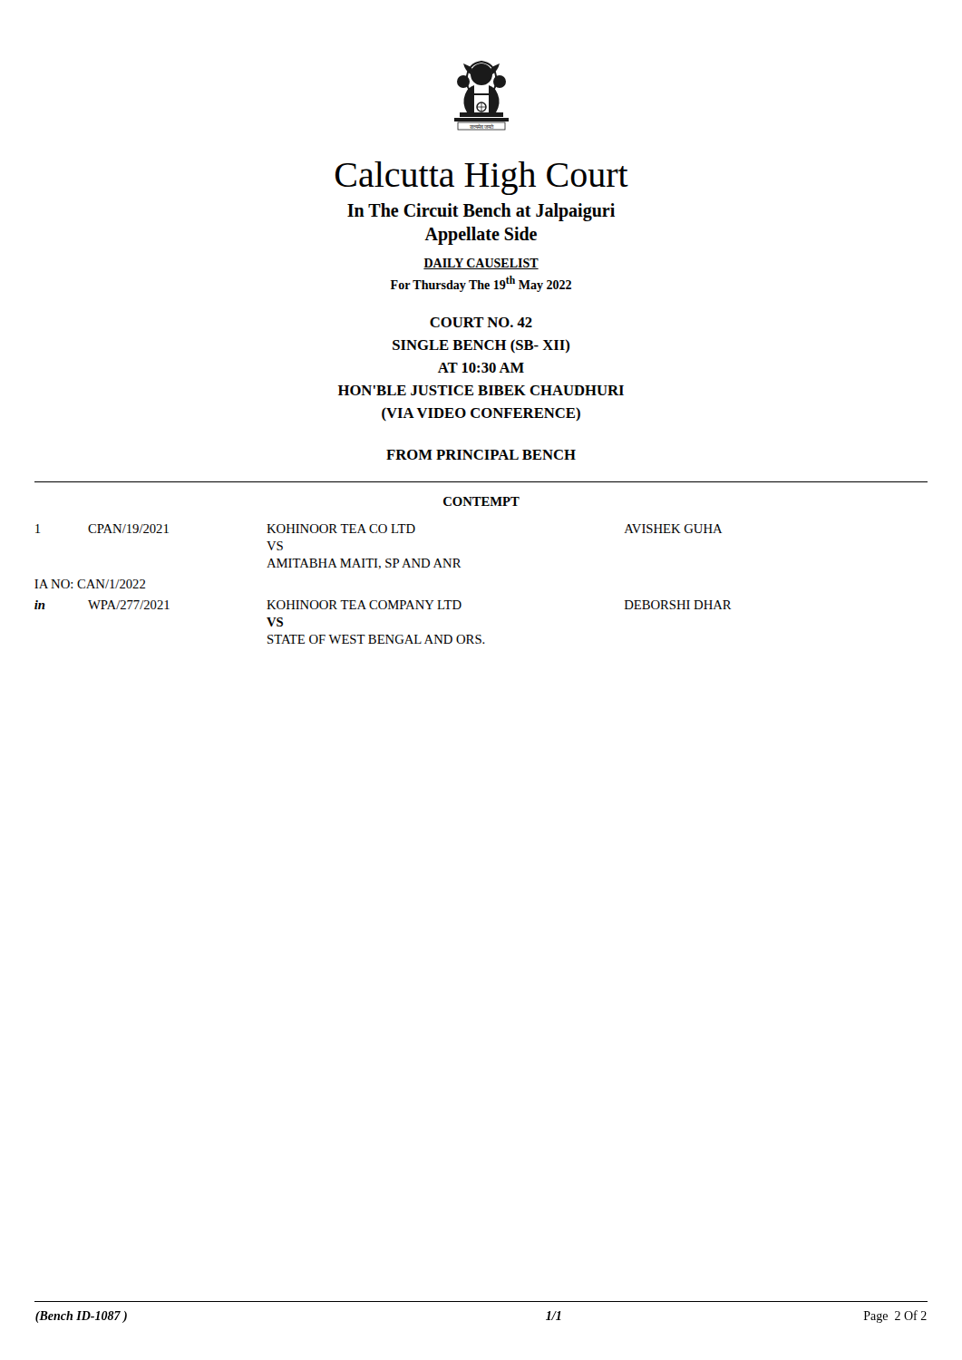सत्यमेव जयते
Calcutta High Court
In The Circuit Bench at Jalpaiguri
Appellate Side
DAILY CAUSELIST
For Thursday The 19th May 2022
COURT NO. 42
SINGLE BENCH (SB- XII)
AT 10:30 AM
HON'BLE JUSTICE BIBEK CHAUDHURI
(VIA VIDEO CONFERENCE)
FROM PRINCIPAL BENCH
CONTEMPT
| 1 | CPAN/19/2021 | KOHINOOR TEA CO LTD VS AMITABHA MAITI, SP AND ANR | AVISHEK GUHA |
| IA NO: CAN/1/2022 |
| in | WPA/277/2021 | KOHINOOR TEA COMPANY LTD VS STATE OF WEST BENGAL AND ORS. | DEBORSHI DHAR |
| (Bench ID-1087 ) | 1/1 | Page 2 Of 2 |